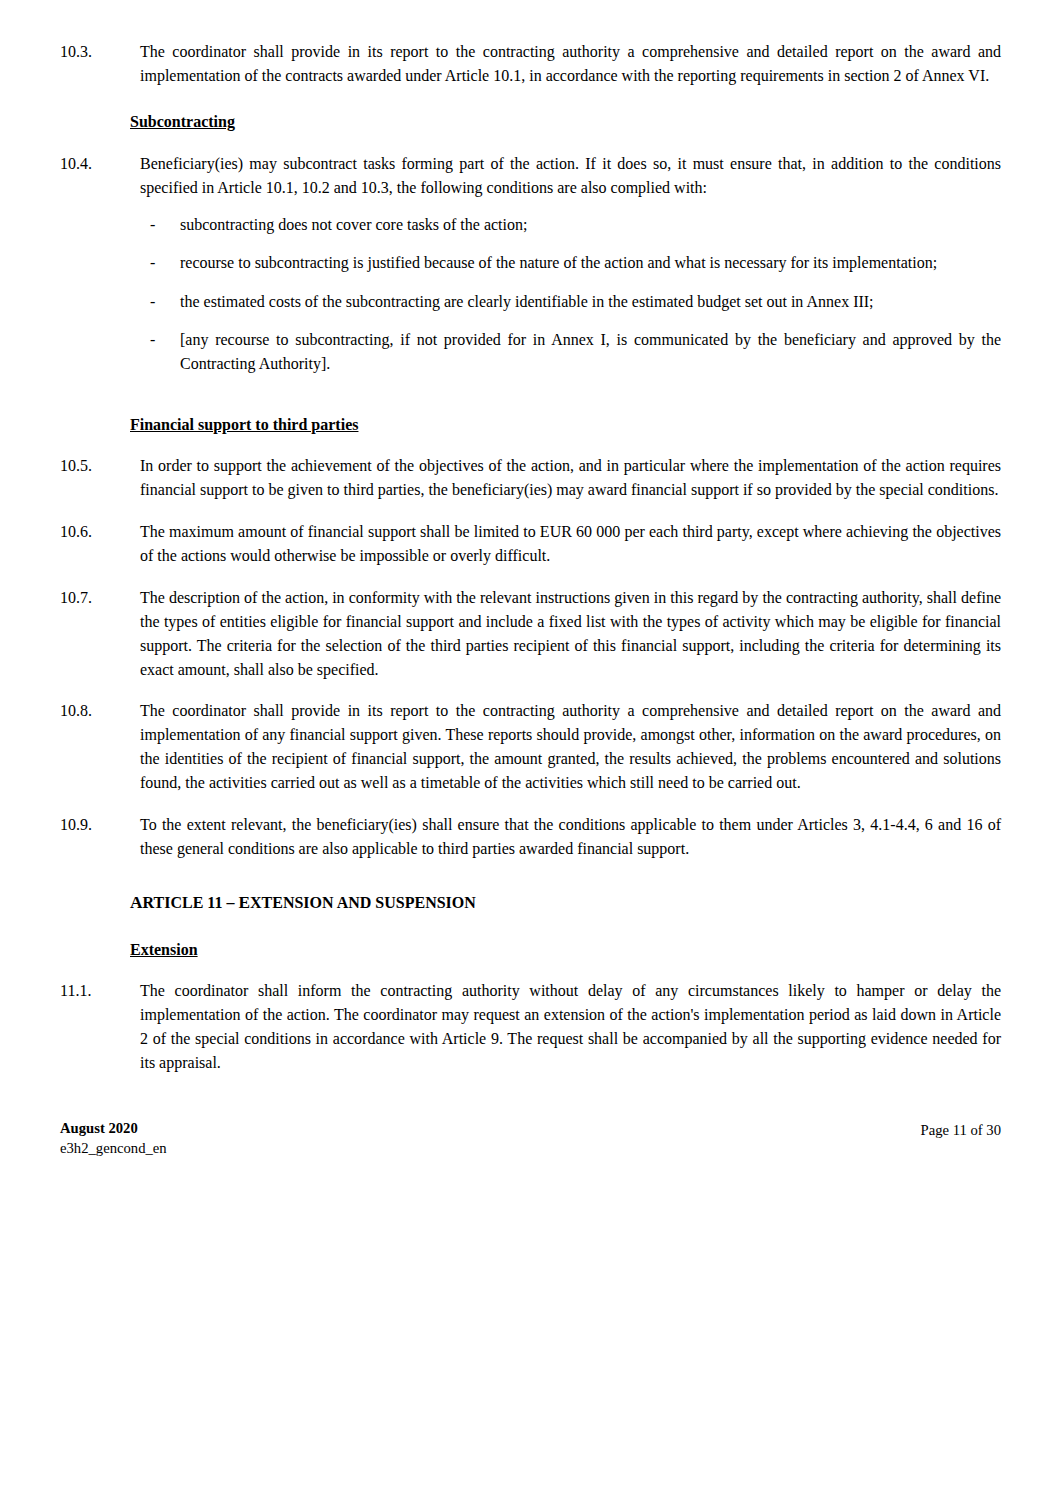10.3.
The coordinator shall provide in its report to the contracting authority a comprehensive and detailed report on the award and implementation of the contracts awarded under Article 10.1, in accordance with the reporting requirements in section 2 of Annex VI.
Subcontracting
10.4.
Beneficiary(ies) may subcontract tasks forming part of the action. If it does so, it must ensure that, in addition to the conditions specified in Article 10.1, 10.2 and 10.3, the following conditions are also complied with:
subcontracting does not cover core tasks of the action;
recourse to subcontracting is justified because of the nature of the action and what is necessary for its implementation;
the estimated costs of the subcontracting are clearly identifiable in the estimated budget set out in Annex III;
[any recourse to subcontracting, if not provided for in Annex I, is communicated by the beneficiary and approved by the Contracting Authority].
Financial support to third parties
10.5.
In order to support the achievement of the objectives of the action, and in particular where the implementation of the action requires financial support to be given to third parties, the beneficiary(ies) may award financial support if so provided by the special conditions.
10.6.
The maximum amount of financial support shall be limited to EUR 60 000 per each third party, except where achieving the objectives of the actions would otherwise be impossible or overly difficult.
10.7.
The description of the action, in conformity with the relevant instructions given in this regard by the contracting authority, shall define the types of entities eligible for financial support and include a fixed list with the types of activity which may be eligible for financial support. The criteria for the selection of the third parties recipient of this financial support, including the criteria for determining its exact amount, shall also be specified.
10.8.
The coordinator shall provide in its report to the contracting authority a comprehensive and detailed report on the award and implementation of any financial support given. These reports should provide, amongst other, information on the award procedures, on the identities of the recipient of financial support, the amount granted, the results achieved, the problems encountered and solutions found, the activities carried out as well as a timetable of the activities which still need to be carried out.
10.9.
To the extent relevant, the beneficiary(ies) shall ensure that the conditions applicable to them under Articles 3, 4.1-4.4, 6 and 16 of these general conditions are also applicable to third parties awarded financial support.
ARTICLE 11 – EXTENSION AND SUSPENSION
Extension
11.1.
The coordinator shall inform the contracting authority without delay of any circumstances likely to hamper or delay the implementation of the action. The coordinator may request an extension of the action's implementation period as laid down in Article 2 of the special conditions in accordance with Article 9. The request shall be accompanied by all the supporting evidence needed for its appraisal.
August 2020
e3h2_gencond_en
Page 11 of 30